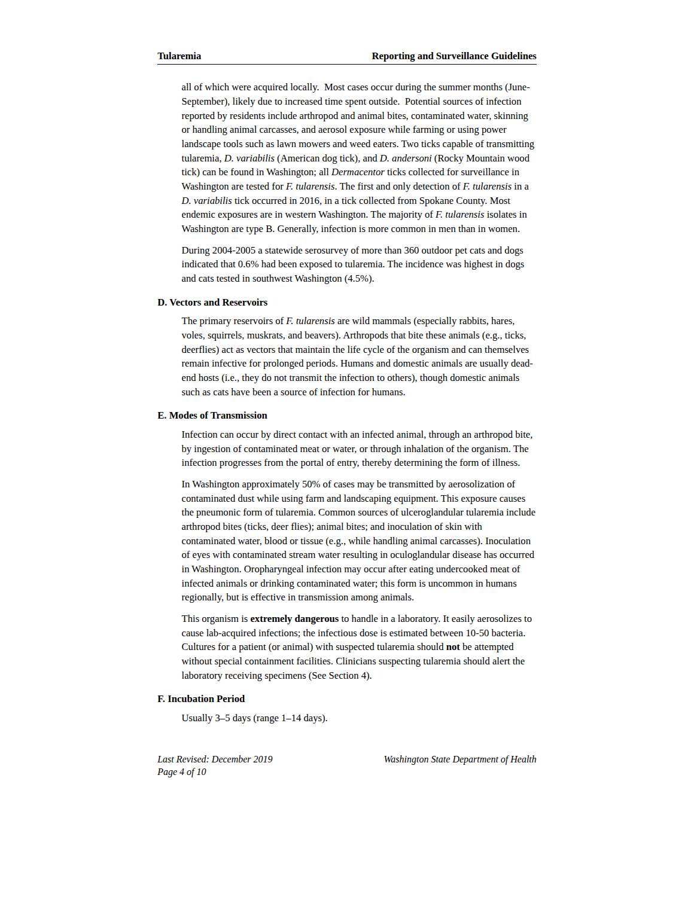Tularemia
Reporting and Surveillance Guidelines
all of which were acquired locally. Most cases occur during the summer months (June-September), likely due to increased time spent outside. Potential sources of infection reported by residents include arthropod and animal bites, contaminated water, skinning or handling animal carcasses, and aerosol exposure while farming or using power landscape tools such as lawn mowers and weed eaters. Two ticks capable of transmitting tularemia, D. variabilis (American dog tick), and D. andersoni (Rocky Mountain wood tick) can be found in Washington; all Dermacentor ticks collected for surveillance in Washington are tested for F. tularensis. The first and only detection of F. tularensis in a D. variabilis tick occurred in 2016, in a tick collected from Spokane County. Most endemic exposures are in western Washington. The majority of F. tularensis isolates in Washington are type B. Generally, infection is more common in men than in women.
During 2004-2005 a statewide serosurvey of more than 360 outdoor pet cats and dogs indicated that 0.6% had been exposed to tularemia. The incidence was highest in dogs and cats tested in southwest Washington (4.5%).
D. Vectors and Reservoirs
The primary reservoirs of F. tularensis are wild mammals (especially rabbits, hares, voles, squirrels, muskrats, and beavers). Arthropods that bite these animals (e.g., ticks, deerflies) act as vectors that maintain the life cycle of the organism and can themselves remain infective for prolonged periods. Humans and domestic animals are usually dead-end hosts (i.e., they do not transmit the infection to others), though domestic animals such as cats have been a source of infection for humans.
E. Modes of Transmission
Infection can occur by direct contact with an infected animal, through an arthropod bite, by ingestion of contaminated meat or water, or through inhalation of the organism. The infection progresses from the portal of entry, thereby determining the form of illness.
In Washington approximately 50% of cases may be transmitted by aerosolization of contaminated dust while using farm and landscaping equipment. This exposure causes the pneumonic form of tularemia. Common sources of ulceroglandular tularemia include arthropod bites (ticks, deer flies); animal bites; and inoculation of skin with contaminated water, blood or tissue (e.g., while handling animal carcasses). Inoculation of eyes with contaminated stream water resulting in oculoglandular disease has occurred in Washington. Oropharyngeal infection may occur after eating undercooked meat of infected animals or drinking contaminated water; this form is uncommon in humans regionally, but is effective in transmission among animals.
This organism is extremely dangerous to handle in a laboratory. It easily aerosolizes to cause lab-acquired infections; the infectious dose is estimated between 10-50 bacteria. Cultures for a patient (or animal) with suspected tularemia should not be attempted without special containment facilities. Clinicians suspecting tularemia should alert the laboratory receiving specimens (See Section 4).
F. Incubation Period
Usually 3–5 days (range 1–14 days).
Last Revised: December 2019
Page 4 of 10
Washington State Department of Health